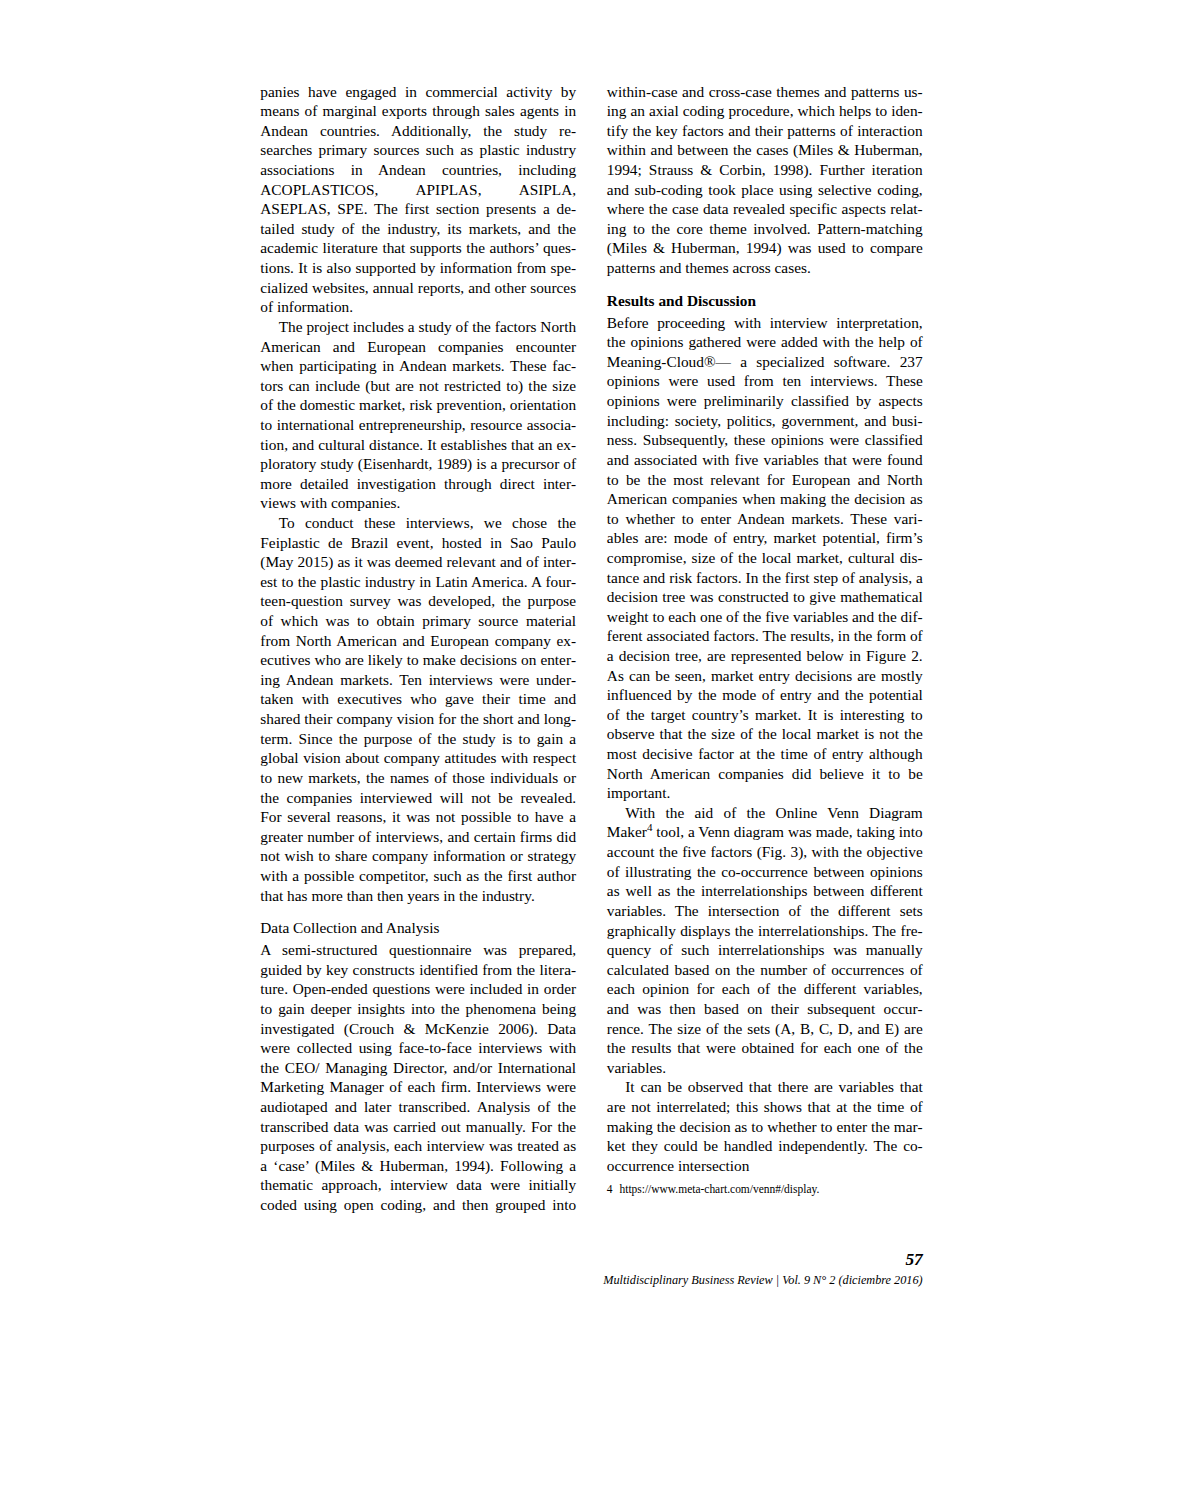panies have engaged in commercial activity by means of marginal exports through sales agents in Andean countries. Additionally, the study researches primary sources such as plastic industry associations in Andean countries, including ACOPLASTICOS, APIPLAS, ASIPLA, ASEPLAS, SPE. The first section presents a detailed study of the industry, its markets, and the academic literature that supports the authors’ questions. It is also supported by information from specialized websites, annual reports, and other sources of information.
The project includes a study of the factors North American and European companies encounter when participating in Andean markets. These factors can include (but are not restricted to) the size of the domestic market, risk prevention, orientation to international entrepreneurship, resource association, and cultural distance. It establishes that an exploratory study (Eisenhardt, 1989) is a precursor of more detailed investigation through direct interviews with companies.
To conduct these interviews, we chose the Feiplastic de Brazil event, hosted in Sao Paulo (May 2015) as it was deemed relevant and of interest to the plastic industry in Latin America. A fourteen-question survey was developed, the purpose of which was to obtain primary source material from North American and European company executives who are likely to make decisions on entering Andean markets. Ten interviews were undertaken with executives who gave their time and shared their company vision for the short and long-term. Since the purpose of the study is to gain a global vision about company attitudes with respect to new markets, the names of those individuals or the companies interviewed will not be revealed. For several reasons, it was not possible to have a greater number of interviews, and certain firms did not wish to share company information or strategy with a possible competitor, such as the first author that has more than then years in the industry.
Data Collection and Analysis
A semi-structured questionnaire was prepared, guided by key constructs identified from the literature. Open-ended questions were included in order to gain deeper insights into the phenomena being investigated (Crouch & McKenzie 2006). Data were collected using face-to-face interviews with the CEO/ Managing Director, and/or International Marketing Manager of each firm. Interviews were audiotaped and later transcribed. Analysis of the transcribed data was carried out manually. For the purposes of analysis, each interview was treated as a ‘case’ (Miles & Huberman, 1994). Following a thematic approach, interview data were initially coded using open coding, and then grouped into within-case and cross-case themes and patterns using an axial coding procedure, which helps to identify the key factors and their patterns of interaction within and between the cases (Miles & Huberman, 1994; Strauss & Corbin, 1998). Further iteration and sub-coding took place using selective coding, where the case data revealed specific aspects relating to the core theme involved. Pattern-matching (Miles & Huberman, 1994) was used to compare patterns and themes across cases.
Results and Discussion
Before proceeding with interview interpretation, the opinions gathered were added with the help of Meaning-Cloud®— a specialized software. 237 opinions were used from ten interviews. These opinions were preliminarily classified by aspects including: society, politics, government, and business. Subsequently, these opinions were classified and associated with five variables that were found to be the most relevant for European and North American companies when making the decision as to whether to enter Andean markets. These variables are: mode of entry, market potential, firm’s compromise, size of the local market, cultural distance and risk factors. In the first step of analysis, a decision tree was constructed to give mathematical weight to each one of the five variables and the different associated factors. The results, in the form of a decision tree, are represented below in Figure 2. As can be seen, market entry decisions are mostly influenced by the mode of entry and the potential of the target country’s market. It is interesting to observe that the size of the local market is not the most decisive factor at the time of entry although North American companies did believe it to be important.
With the aid of the Online Venn Diagram Maker4 tool, a Venn diagram was made, taking into account the five factors (Fig. 3), with the objective of illustrating the co-occurrence between opinions as well as the interrelationships between different variables. The intersection of the different sets graphically displays the interrelationships. The frequency of such interrelationships was manually calculated based on the number of occurrences of each opinion for each of the different variables, and was then based on their subsequent occurrence. The size of the sets (A, B, C, D, and E) are the results that were obtained for each one of the variables.
It can be observed that there are variables that are not interrelated; this shows that at the time of making the decision as to whether to enter the market they could be handled independently. The co-occurrence intersection
4https://www.meta-chart.com/venn#/display.
57 Multidisciplinary Business Review | Vol. 9 N° 2 (diciembre 2016)